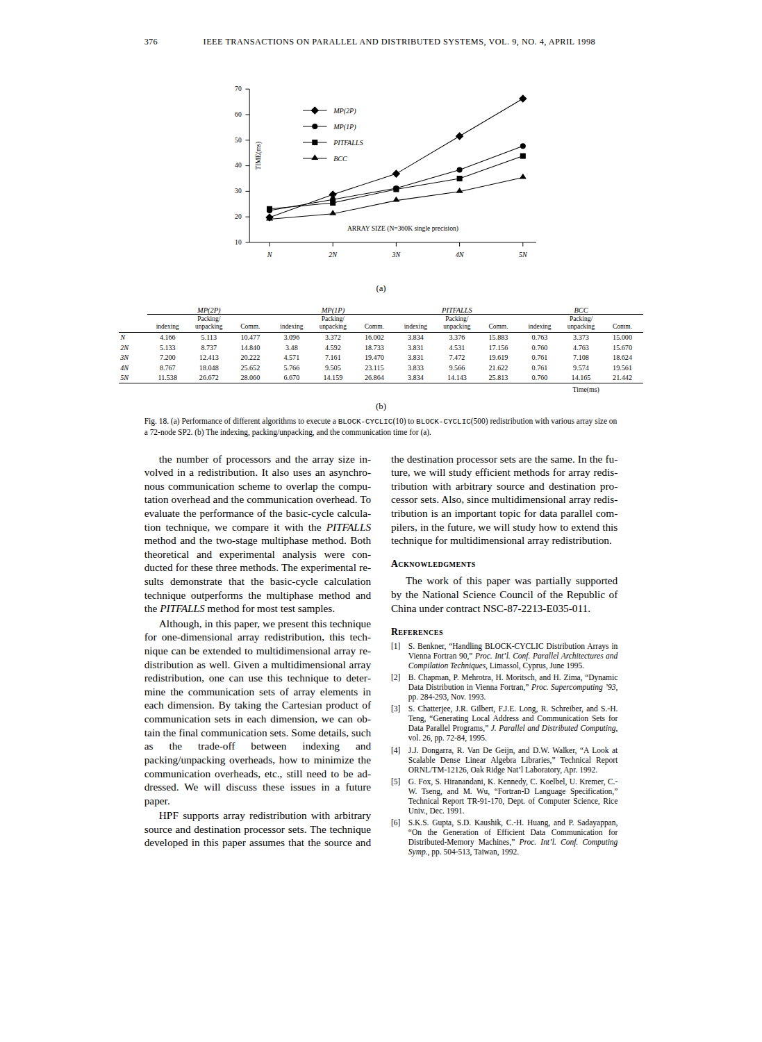376
IEEE Transactions on Parallel and Distributed Systems, Vol. 9, No. 4, April 1998
10 20 30 40 50 60 70 TIME(ms) N 2N 3N 4N 5N ARRAY SIZE (N=360K single precision) MP(2P) MP(1P) PITFALLS BCC
(a)
| | MP(2P) | MP(1P) | PITFALLS | BCC |
| --- | --- | --- | --- | --- |
| | indexing | Packing/ unpacking | Comm. | indexing | Packing/ unpacking | Comm. | indexing | Packing/ unpacking | Comm. | indexing | Packing/ unpacking | Comm. |
| N | 4.166 | 5.113 | 10.477 | 3.096 | 3.372 | 16.002 | 3.834 | 3.376 | 15.883 | 0.763 | 3.373 | 15.000 |
| 2N | 5.133 | 8.737 | 14.840 | 3.48 | 4.592 | 18.733 | 3.831 | 4.531 | 17.156 | 0.760 | 4.763 | 15.670 |
| 3N | 7.200 | 12.413 | 20.222 | 4.571 | 7.161 | 19.470 | 3.831 | 7.472 | 19.619 | 0.761 | 7.108 | 18.624 |
| 4N | 8.767 | 18.048 | 25.652 | 5.766 | 9.505 | 23.115 | 3.833 | 9.566 | 21.622 | 0.761 | 9.574 | 19.561 |
| 5N | 11.538 | 26.672 | 28.060 | 6.670 | 14.159 | 26.864 | 3.834 | 14.143 | 25.813 | 0.760 | 14.165 | 21.442 |
Time(ms)
(b)
Fig. 18. (a) Performance of different algorithms to execute a BLOCK-CYCLIC(10) to BLOCK-CYCLIC(500) redistribution with various array size on a 72-node SP2. (b) The indexing, packing/unpacking, and the communication time for (a).
the number of processors and the array size involved in a redistribution. It also uses an asynchronous communication scheme to overlap the computation overhead and the communication overhead. To evaluate the performance of the basic-cycle calculation technique, we compare it with the PITFALLS method and the two-stage multiphase method. Both theoretical and experimental analysis were conducted for these three methods. The experimental results demonstrate that the basic-cycle calculation technique outperforms the multiphase method and the PITFALLS method for most test samples.
Although, in this paper, we present this technique for one-dimensional array redistribution, this technique can be extended to multidimensional array redistribution as well. Given a multidimensional array redistribution, one can use this technique to determine the communication sets of array elements in each dimension. By taking the Cartesian product of communication sets in each dimension, we can obtain the final communication sets. Some details, such as the trade-off between indexing and packing/unpacking overheads, how to minimize the communication overheads, etc., still need to be addressed. We will discuss these issues in a future paper.
HPF supports array redistribution with arbitrary source and destination processor sets. The technique developed in this paper assumes that the source and the destination processor sets are the same. In the future, we will study efficient methods for array redistribution with arbitrary source and destination processor sets. Also, since multidimensional array redistribution is an important topic for data parallel compilers, in the future, we will study how to extend this technique for multidimensional array redistribution.
Acknowledgments
The work of this paper was partially supported by the National Science Council of the Republic of China under contract NSC-87-2213-E035-011.
References
S. Benkner, “Handling BLOCK-CYCLIC Distribution Arrays in Vienna Fortran 90,” Proc. Int’l. Conf. Parallel Architectures and Compilation Techniques, Limassol, Cyprus, June 1995.
B. Chapman, P. Mehrotra, H. Moritsch, and H. Zima, “Dynamic Data Distribution in Vienna Fortran,” Proc. Supercomputing ’93, pp. 284-293, Nov. 1993.
S. Chatterjee, J.R. Gilbert, F.J.E. Long, R. Schreiber, and S.-H. Teng, “Generating Local Address and Communication Sets for Data Parallel Programs,” J. Parallel and Distributed Computing, vol. 26, pp. 72-84, 1995.
J.J. Dongarra, R. Van De Geijn, and D.W. Walker, “A Look at Scalable Dense Linear Algebra Libraries,” Technical Report ORNL/TM-12126, Oak Ridge Nat’l Laboratory, Apr. 1992.
G. Fox, S. Hiranandani, K. Kennedy, C. Koelbel, U. Kremer, C.-W. Tseng, and M. Wu, “Fortran-D Language Specification,” Technical Report TR-91-170, Dept. of Computer Science, Rice Univ., Dec. 1991.
S.K.S. Gupta, S.D. Kaushik, C.-H. Huang, and P. Sadayappan, “On the Generation of Efficient Data Communication for Distributed-Memory Machines,” Proc. Int’l. Conf. Computing Symp., pp. 504-513, Taiwan, 1992.